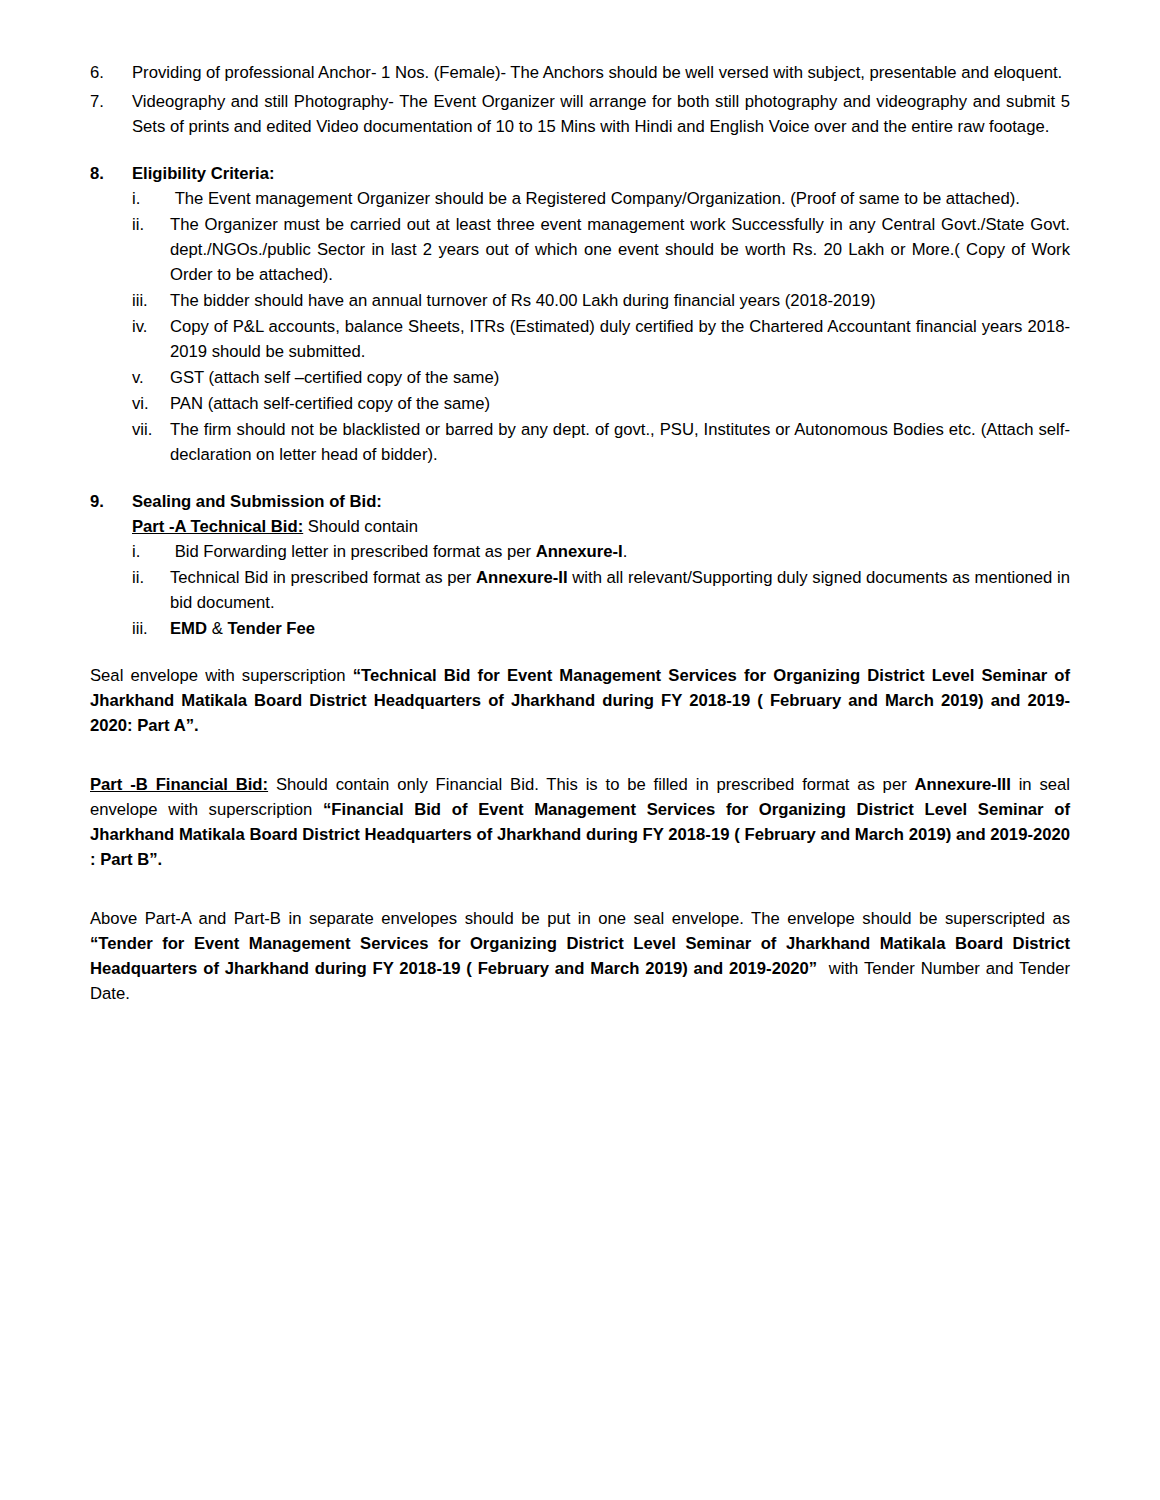6. Providing of professional Anchor- 1 Nos. (Female)- The Anchors should be well versed with subject, presentable and eloquent.
7. Videography and still Photography- The Event Organizer will arrange for both still photography and videography and submit 5 Sets of prints and edited Video documentation of 10 to 15 Mins with Hindi and English Voice over and the entire raw footage.
8. Eligibility Criteria:
i. The Event management Organizer should be a Registered Company/Organization. (Proof of same to be attached).
ii. The Organizer must be carried out at least three event management work Successfully in any Central Govt./State Govt. dept./NGOs./public Sector in last 2 years out of which one event should be worth Rs. 20 Lakh or More.( Copy of Work Order to be attached).
iii. The bidder should have an annual turnover of Rs 40.00 Lakh during financial years (2018-2019)
iv. Copy of P&L accounts, balance Sheets, ITRs (Estimated) duly certified by the Chartered Accountant financial years 2018-2019 should be submitted.
v. GST (attach self –certified copy of the same)
vi. PAN (attach self-certified copy of the same)
vii. The firm should not be blacklisted or barred by any dept. of govt., PSU, Institutes or Autonomous Bodies etc. (Attach self-declaration on letter head of bidder).
9. Sealing and Submission of Bid:
Part -A Technical Bid: Should contain
i. Bid Forwarding letter in prescribed format as per Annexure-I.
ii. Technical Bid in prescribed format as per Annexure-II with all relevant/Supporting duly signed documents as mentioned in bid document.
iii. EMD & Tender Fee
Seal envelope with superscription “Technical Bid for Event Management Services for Organizing District Level Seminar of Jharkhand Matikala Board District Headquarters of Jharkhand during FY 2018-19 ( February and March 2019) and 2019-2020: Part A”.
Part -B Financial Bid: Should contain only Financial Bid. This is to be filled in prescribed format as per Annexure-III in seal envelope with superscription “Financial Bid of Event Management Services for Organizing District Level Seminar of Jharkhand Matikala Board District Headquarters of Jharkhand during FY 2018-19 ( February and March 2019) and 2019-2020 : Part B”.
Above Part-A and Part-B in separate envelopes should be put in one seal envelope. The envelope should be superscripted as “Tender for Event Management Services for Organizing District Level Seminar of Jharkhand Matikala Board District Headquarters of Jharkhand during FY 2018-19 ( February and March 2019) and 2019-2020” with Tender Number and Tender Date.